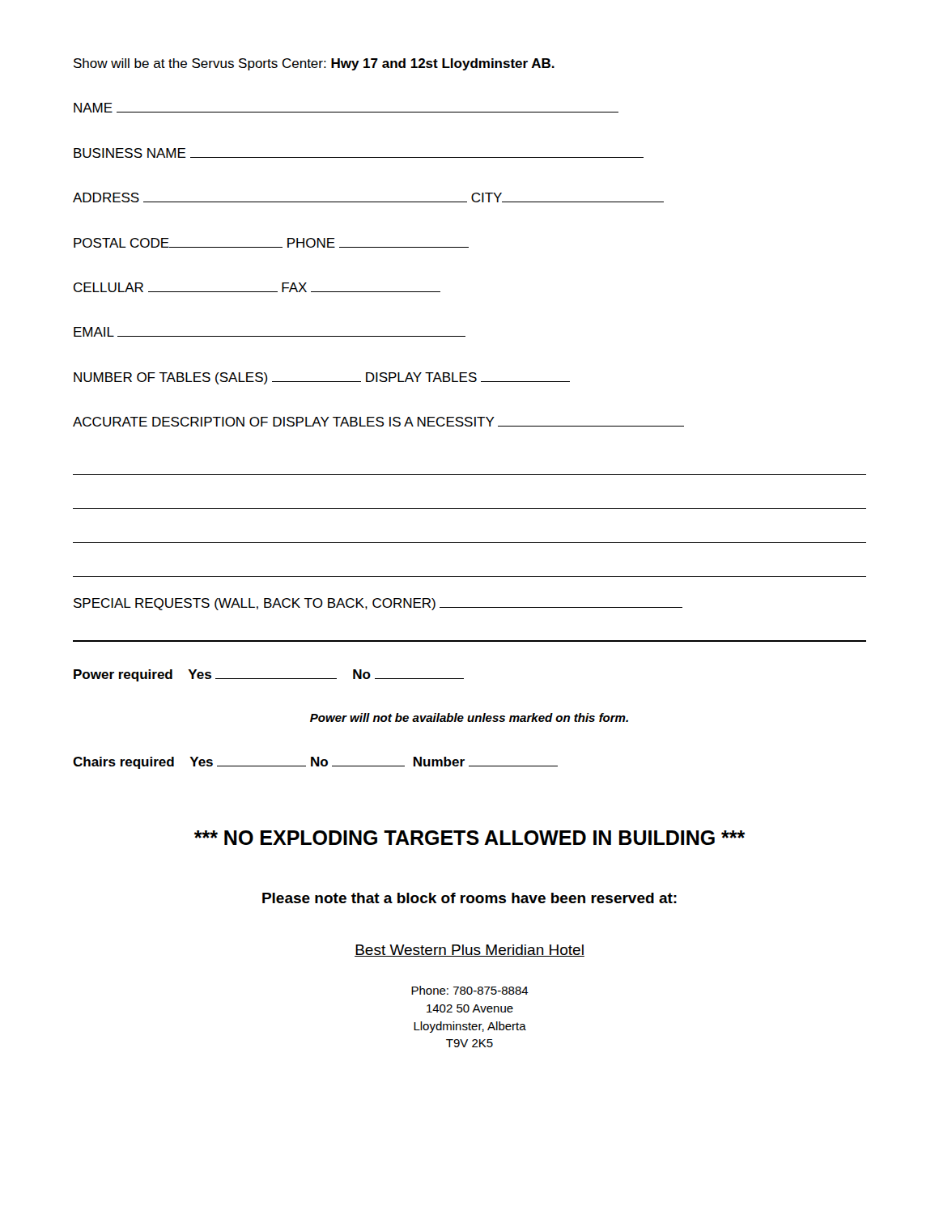Show will be at the Servus Sports Center: Hwy 17 and 12st Lloydminster AB.
NAME
BUSINESS NAME
ADDRESS CITY
POSTAL CODE PHONE
CELLULAR FAX
EMAIL
NUMBER OF TABLES (SALES) DISPLAY TABLES
ACCURATE DESCRIPTION OF DISPLAY TABLES IS A NECESSITY
SPECIAL REQUESTS (WALL, BACK TO BACK, CORNER)
Power required Yes No
Power will not be available unless marked on this form.
Chairs required Yes No Number
*** NO EXPLODING TARGETS ALLOWED IN BUILDING ***
Please note that a block of rooms have been reserved at:
Best Western Plus Meridian Hotel
Phone: 780-875-8884
1402 50 Avenue
Lloydminster, Alberta
T9V 2K5